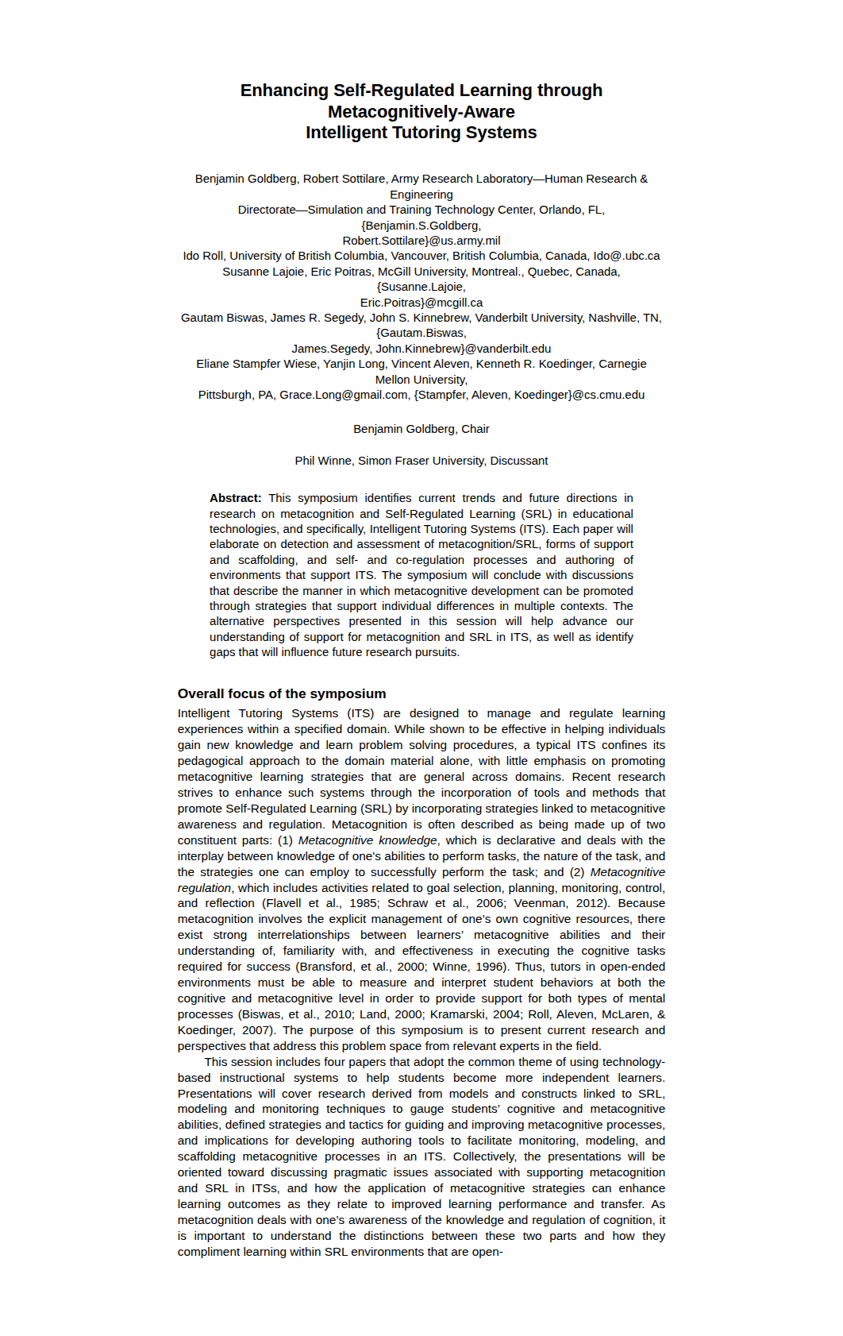Enhancing Self-Regulated Learning through Metacognitively-Aware
Intelligent Tutoring Systems
Benjamin Goldberg, Robert Sottilare, Army Research Laboratory—Human Research & Engineering
Directorate—Simulation and Training Technology Center, Orlando, FL, {Benjamin.S.Goldberg,
Robert.Sottilare}@us.army.mil
Ido Roll, University of British Columbia, Vancouver, British Columbia, Canada, Ido@.ubc.ca
Susanne Lajoie, Eric Poitras, McGill University, Montreal., Quebec, Canada, {Susanne.Lajoie,
Eric.Poitras}@mcgill.ca
Gautam Biswas, James R. Segedy, John S. Kinnebrew, Vanderbilt University, Nashville, TN, {Gautam.Biswas,
James.Segedy, John.Kinnebrew}@vanderbilt.edu
Eliane Stampfer Wiese, Yanjin Long, Vincent Aleven, Kenneth R. Koedinger, Carnegie Mellon University,
Pittsburgh, PA, Grace.Long@gmail.com, {Stampfer, Aleven, Koedinger}@cs.cmu.edu
Benjamin Goldberg, Chair
Phil Winne, Simon Fraser University, Discussant
Abstract: This symposium identifies current trends and future directions in research on metacognition and Self-Regulated Learning (SRL) in educational technologies, and specifically, Intelligent Tutoring Systems (ITS). Each paper will elaborate on detection and assessment of metacognition/SRL, forms of support and scaffolding, and self- and co-regulation processes and authoring of environments that support ITS. The symposium will conclude with discussions that describe the manner in which metacognitive development can be promoted through strategies that support individual differences in multiple contexts. The alternative perspectives presented in this session will help advance our understanding of support for metacognition and SRL in ITS, as well as identify gaps that will influence future research pursuits.
Overall focus of the symposium
Intelligent Tutoring Systems (ITS) are designed to manage and regulate learning experiences within a specified domain. While shown to be effective in helping individuals gain new knowledge and learn problem solving procedures, a typical ITS confines its pedagogical approach to the domain material alone, with little emphasis on promoting metacognitive learning strategies that are general across domains. Recent research strives to enhance such systems through the incorporation of tools and methods that promote Self-Regulated Learning (SRL) by incorporating strategies linked to metacognitive awareness and regulation. Metacognition is often described as being made up of two constituent parts: (1) Metacognitive knowledge, which is declarative and deals with the interplay between knowledge of one's abilities to perform tasks, the nature of the task, and the strategies one can employ to successfully perform the task; and (2) Metacognitive regulation, which includes activities related to goal selection, planning, monitoring, control, and reflection (Flavell et al., 1985; Schraw et al., 2006; Veenman, 2012). Because metacognition involves the explicit management of one’s own cognitive resources, there exist strong interrelationships between learners’ metacognitive abilities and their understanding of, familiarity with, and effectiveness in executing the cognitive tasks required for success (Bransford, et al., 2000; Winne, 1996). Thus, tutors in open-ended environments must be able to measure and interpret student behaviors at both the cognitive and metacognitive level in order to provide support for both types of mental processes (Biswas, et al., 2010; Land, 2000; Kramarski, 2004; Roll, Aleven, McLaren, & Koedinger, 2007). The purpose of this symposium is to present current research and perspectives that address this problem space from relevant experts in the field.
This session includes four papers that adopt the common theme of using technology-based instructional systems to help students become more independent learners. Presentations will cover research derived from models and constructs linked to SRL, modeling and monitoring techniques to gauge students’ cognitive and metacognitive abilities, defined strategies and tactics for guiding and improving metacognitive processes, and implications for developing authoring tools to facilitate monitoring, modeling, and scaffolding metacognitive processes in an ITS. Collectively, the presentations will be oriented toward discussing pragmatic issues associated with supporting metacognition and SRL in ITSs, and how the application of metacognitive strategies can enhance learning outcomes as they relate to improved learning performance and transfer. As metacognition deals with one’s awareness of the knowledge and regulation of cognition, it is important to understand the distinctions between these two parts and how they compliment learning within SRL environments that are open-